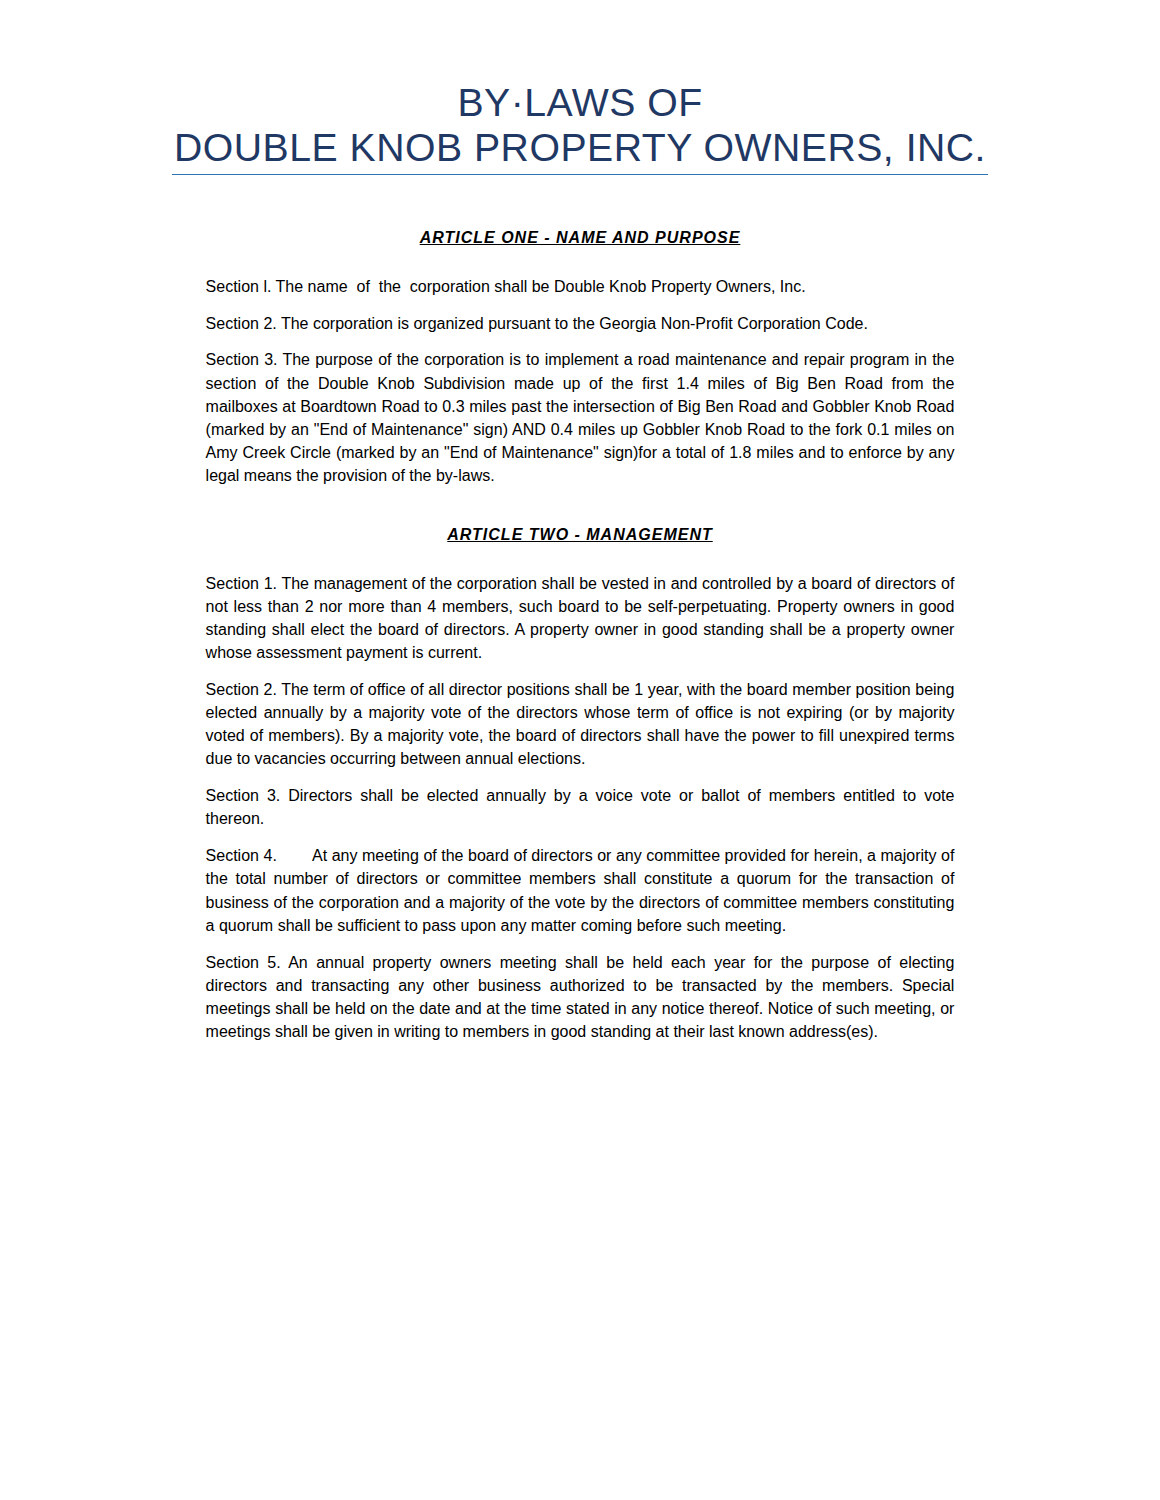BY·LAWS OF
DOUBLE KNOB PROPERTY OWNERS, INC.
ARTICLE ONE - NAME AND PURPOSE
Section l. The name of the corporation shall be Double Knob Property Owners, Inc.
Section 2. The corporation is organized pursuant to the Georgia Non-Profit Corporation Code.
Section 3. The purpose of the corporation is to implement a road maintenance and repair program in the section of the Double Knob Subdivision made up of the first 1.4 miles of Big Ben Road from the mailboxes at Boardtown Road to 0.3 miles past the intersection of Big Ben Road and Gobbler Knob Road (marked by an "End of Maintenance" sign) AND 0.4 miles up Gobbler Knob Road to the fork 0.1 miles on Amy Creek Circle (marked by an "End of Maintenance" sign)for a total of 1.8 miles and to enforce by any legal means the provision of the by-laws.
ARTICLE TWO - MANAGEMENT
Section 1. The management of the corporation shall be vested in and controlled by a board of directors of not less than 2 nor more than 4 members, such board to be self-perpetuating. Property owners in good standing shall elect the board of directors. A property owner in good standing shall be a property owner whose assessment payment is current.
Section 2. The term of office of all director positions shall be 1 year, with the board member position being elected annually by a majority vote of the directors whose term of office is not expiring (or by majority voted of members). By a majority vote, the board of directors shall have the power to fill unexpired terms due to vacancies occurring between annual elections.
Section 3. Directors shall be elected annually by a voice vote or ballot of members entitled to vote thereon.
Section 4. At any meeting of the board of directors or any committee provided for herein, a majority of the total number of directors or committee members shall constitute a quorum for the transaction of business of the corporation and a majority of the vote by the directors of committee members constituting a quorum shall be sufficient to pass upon any matter coming before such meeting.
Section 5. An annual property owners meeting shall be held each year for the purpose of electing directors and transacting any other business authorized to be transacted by the members. Special meetings shall be held on the date and at the time stated in any notice thereof. Notice of such meeting, or meetings shall be given in writing to members in good standing at their last known address(es).